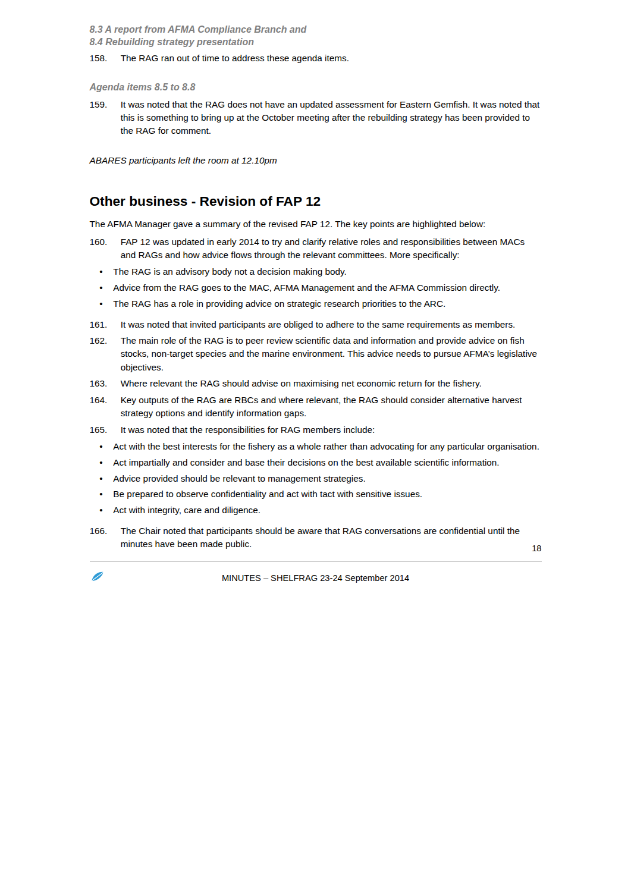8.3 A report from AFMA Compliance Branch and
8.4 Rebuilding strategy presentation
158. The RAG ran out of time to address these agenda items.
Agenda items 8.5 to 8.8
159. It was noted that the RAG does not have an updated assessment for Eastern Gemfish. It was noted that this is something to bring up at the October meeting after the rebuilding strategy has been provided to the RAG for comment.
ABARES participants left the room at 12.10pm
Other business - Revision of FAP 12
The AFMA Manager gave a summary of the revised FAP 12. The key points are highlighted below:
160. FAP 12 was updated in early 2014 to try and clarify relative roles and responsibilities between MACs and RAGs and how advice flows through the relevant committees. More specifically:
The RAG is an advisory body not a decision making body.
Advice from the RAG goes to the MAC, AFMA Management and the AFMA Commission directly.
The RAG has a role in providing advice on strategic research priorities to the ARC.
161. It was noted that invited participants are obliged to adhere to the same requirements as members.
162. The main role of the RAG is to peer review scientific data and information and provide advice on fish stocks, non-target species and the marine environment. This advice needs to pursue AFMA’s legislative objectives.
163. Where relevant the RAG should advise on maximising net economic return for the fishery.
164. Key outputs of the RAG are RBCs and where relevant, the RAG should consider alternative harvest strategy options and identify information gaps.
165. It was noted that the responsibilities for RAG members include:
Act with the best interests for the fishery as a whole rather than advocating for any particular organisation.
Act impartially and consider and base their decisions on the best available scientific information.
Advice provided should be relevant to management strategies.
Be prepared to observe confidentiality and act with tact with sensitive issues.
Act with integrity, care and diligence.
166. The Chair noted that participants should be aware that RAG conversations are confidential until the minutes have been made public.
18
MINUTES – SHELFRAG 23-24 September 2014